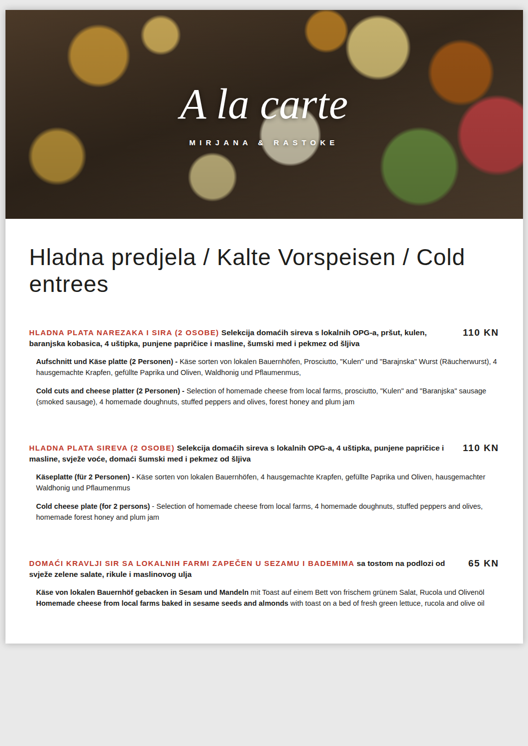A la carte
Mirjana & Rastoke
Hladna predjela / Kalte Vorspeisen / Cold entrees
Hladna plata narezaka i sira (2 osobe) Selekcija domaćih sireva s lokalnih OPG-a, pršut, kulen, baranjska kobasica, 4 uštipka, punjene papričice i masline, šumski med i pekmez od šljiva
110 KN
Aufschnitt und Käse platte (2 Personen) - Käse sorten von lokalen Bauernhöfen, Prosciutto, "Kulen" und "Barajnska" Wurst (Räucherwurst), 4 hausgemachte Krapfen, gefüllte Paprika und Oliven, Waldhonig und Pflaumenmus,
Cold cuts and cheese platter (2 Personen) - Selection of homemade cheese from local farms, prosciutto, "Kulen" and "Baranjska" sausage (smoked sausage), 4 homemade doughnuts, stuffed peppers and olives, forest honey and plum jam
Hladna plata sireva (2 osobe) Selekcija domaćih sireva s lokalnih OPG-a, 4 uštipka, punjene papričice i masline, svježe voće, domaći šumski med i pekmez od šljiva
110 KN
Käseplatte (für 2 Personen) - Käse sorten von lokalen Bauernhöfen, 4 hausgemachte Krapfen, gefüllte Paprika und Oliven, hausgemachter Waldhonig und Pflaumenmus
Cold cheese plate (for 2 persons) - Selection of homemade cheese from local farms, 4 homemade doughnuts, stuffed peppers and olives, homemade forest honey and plum jam
Domaći kravlji sir sa lokalnih farmi zapečen u sezamu i bademima sa tostom na podlozi od svježe zelene salate, rikule i maslinovog ulja
65 KN
Käse von lokalen Bauernhöf gebacken in Sesam und Mandeln mit Toast auf einem Bett von frischem grünem Salat, Rucola und Olivenöl
Homemade cheese from local farms baked in sesame seeds and almonds with toast on a bed of fresh green lettuce, rucola and olive oil